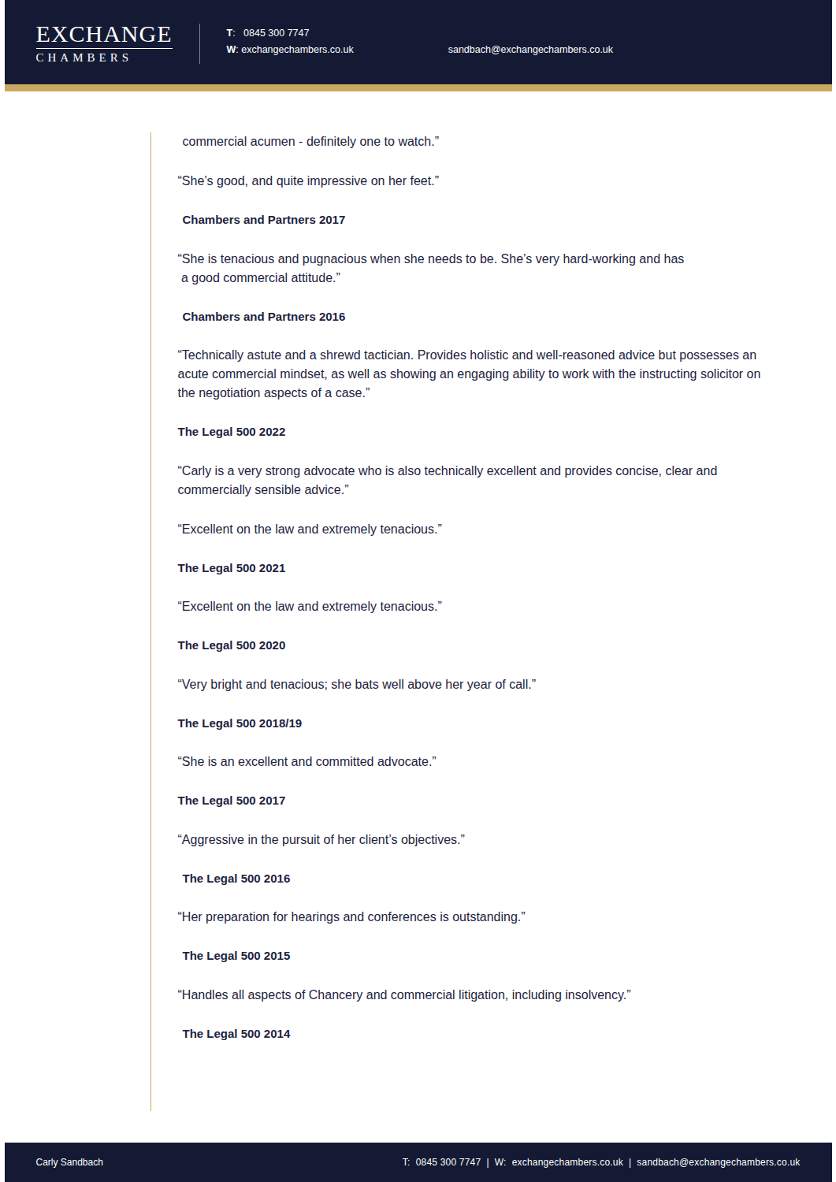EXCHANGE CHAMBERS
T: 0845 300 7747
W: exchangechambers.co.uk
sandbach@exchangechambers.co.uk
commercial acumen - definitely one to watch.”
“She’s good, and quite impressive on her feet.”
Chambers and Partners 2017
“She is tenacious and pugnacious when she needs to be. She’s very hard-working and has
a good commercial attitude.”
Chambers and Partners 2016
“Technically astute and a shrewd tactician. Provides holistic and well-reasoned advice but possesses an acute commercial mindset, as well as showing an engaging ability to work with the instructing solicitor on the negotiation aspects of a case.”
The Legal 500 2022
“Carly is a very strong advocate who is also technically excellent and provides concise, clear and commercially sensible advice.”
“Excellent on the law and extremely tenacious.”
The Legal 500 2021
“Excellent on the law and extremely tenacious.”
The Legal 500 2020
“Very bright and tenacious; she bats well above her year of call.”
The Legal 500 2018/19
“She is an excellent and committed advocate.”
The Legal 500 2017
“Aggressive in the pursuit of her client’s objectives.”
The Legal 500 2016
“Her preparation for hearings and conferences is outstanding.”
The Legal 500 2015
“Handles all aspects of Chancery and commercial litigation, including insolvency.”
The Legal 500 2014
Carly Sandbach
T: 0845 300 7747 | W: exchangechambers.co.uk | sandbach@exchangechambers.co.uk